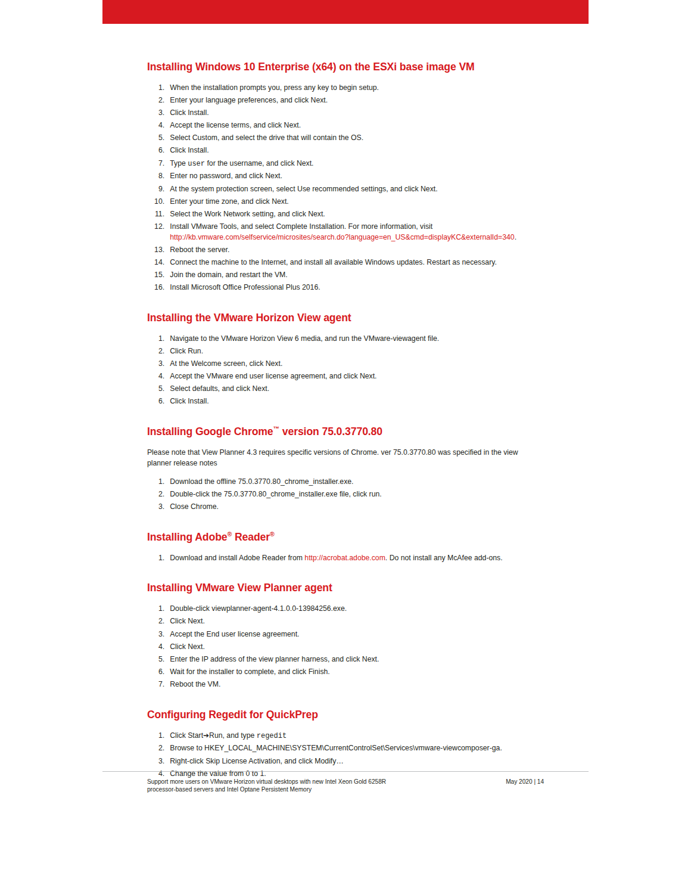Installing Windows 10 Enterprise (x64) on the ESXi base image VM
When the installation prompts you, press any key to begin setup.
Enter your language preferences, and click Next.
Click Install.
Accept the license terms, and click Next.
Select Custom, and select the drive that will contain the OS.
Click Install.
Type user for the username, and click Next.
Enter no password, and click Next.
At the system protection screen, select Use recommended settings, and click Next.
Enter your time zone, and click Next.
Select the Work Network setting, and click Next.
Install VMware Tools, and select Complete Installation. For more information, visit
http://kb.vmware.com/selfservice/microsites/search.do?language=en_US&cmd=displayKC&externalId=340.
Reboot the server.
Connect the machine to the Internet, and install all available Windows updates. Restart as necessary.
Join the domain, and restart the VM.
Install Microsoft Office Professional Plus 2016.
Installing the VMware Horizon View agent
Navigate to the VMware Horizon View 6 media, and run the VMware-viewagent file.
Click Run.
At the Welcome screen, click Next.
Accept the VMware end user license agreement, and click Next.
Select defaults, and click Next.
Click Install.
Installing Google Chrome™ version 75.0.3770.80
Please note that View Planner 4.3 requires specific versions of Chrome. ver 75.0.3770.80 was specified in the view planner release notes
Download the offline 75.0.3770.80_chrome_installer.exe.
Double-click the 75.0.3770.80_chrome_installer.exe file, click run.
Close Chrome.
Installing Adobe® Reader®
Download and install Adobe Reader from http://acrobat.adobe.com. Do not install any McAfee add-ons.
Installing VMware View Planner agent
Double-click viewplanner-agent-4.1.0.0-13984256.exe.
Click Next.
Accept the End user license agreement.
Click Next.
Enter the IP address of the view planner harness, and click Next.
Wait for the installer to complete, and click Finish.
Reboot the VM.
Configuring Regedit for QuickPrep
Click Start➔Run, and type regedit
Browse to HKEY_LOCAL_MACHINE\SYSTEM\CurrentControlSet\Services\vmware-viewcomposer-ga.
Right-click Skip License Activation, and click Modify…
Change the value from 0 to 1.
Support more users on VMware Horizon virtual desktops with new Intel Xeon Gold 6258R
processor-based servers and Intel Optane Persistent Memory
May 2020 | 14